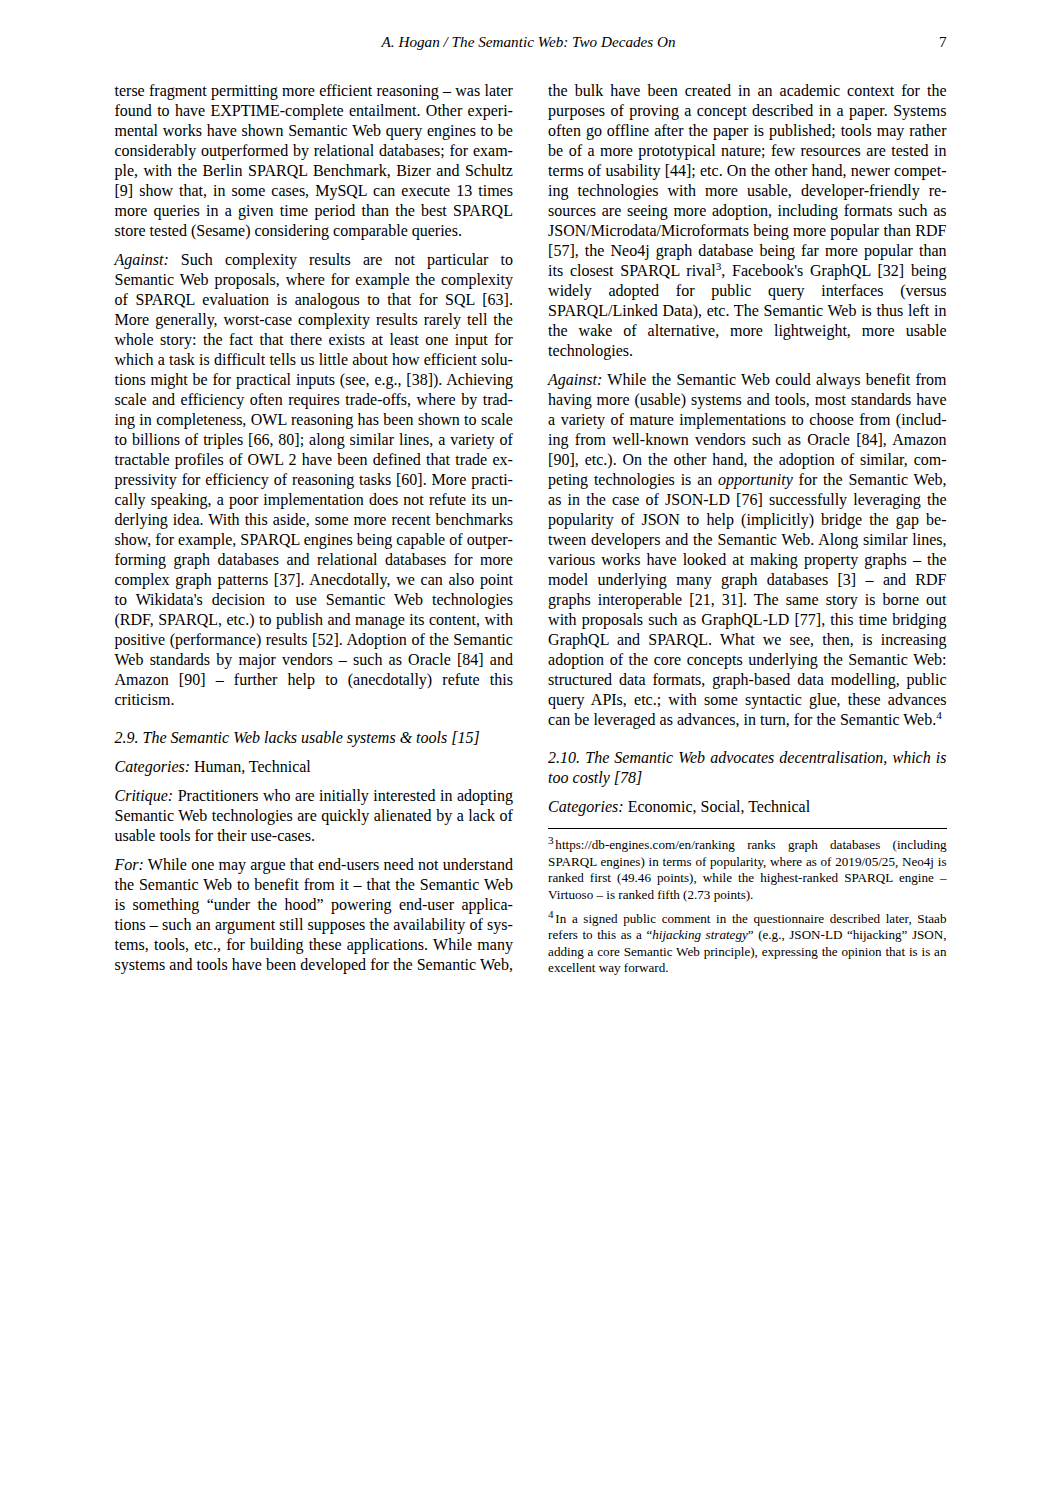A. Hogan / The Semantic Web: Two Decades On 7
terse fragment permitting more efficient reasoning – was later found to have EXPTIME-complete entailment. Other experimental works have shown Semantic Web query engines to be considerably outperformed by relational databases; for example, with the Berlin SPARQL Benchmark, Bizer and Schultz [9] show that, in some cases, MySQL can execute 13 times more queries in a given time period than the best SPARQL store tested (Sesame) considering comparable queries.
Against: Such complexity results are not particular to Semantic Web proposals, where for example the complexity of SPARQL evaluation is analogous to that for SQL [63]. More generally, worst-case complexity results rarely tell the whole story: the fact that there exists at least one input for which a task is difficult tells us little about how efficient solutions might be for practical inputs (see, e.g., [38]). Achieving scale and efficiency often requires trade-offs, where by trading in completeness, OWL reasoning has been shown to scale to billions of triples [66, 80]; along similar lines, a variety of tractable profiles of OWL 2 have been defined that trade expressivity for efficiency of reasoning tasks [60]. More practically speaking, a poor implementation does not refute its underlying idea. With this aside, some more recent benchmarks show, for example, SPARQL engines being capable of outperforming graph databases and relational databases for more complex graph patterns [37]. Anecdotally, we can also point to Wikidata's decision to use Semantic Web technologies (RDF, SPARQL, etc.) to publish and manage its content, with positive (performance) results [52]. Adoption of the Semantic Web standards by major vendors – such as Oracle [84] and Amazon [90] – further help to (anecdotally) refute this criticism.
2.9. The Semantic Web lacks usable systems & tools [15]
Categories: Human, Technical
Critique: Practitioners who are initially interested in adopting Semantic Web technologies are quickly alienated by a lack of usable tools for their use-cases.
For: While one may argue that end-users need not understand the Semantic Web to benefit from it – that the Semantic Web is something “under the hood” powering end-user applications – such an argument still supposes the availability of systems, tools, etc., for building these applications. While many systems and tools have been developed for the Semantic Web, the bulk have been created in an academic context for the purposes of proving a concept described in a paper. Systems often go offline after the paper is published; tools may rather be of a more prototypical nature; few resources are tested in terms of usability [44]; etc. On the other hand, newer competing technologies with more usable, developer-friendly resources are seeing more adoption, including formats such as JSON/Microdata/Microformats being more popular than RDF [57], the Neo4j graph database being far more popular than its closest SPARQL rival3, Facebook's GraphQL [32] being widely adopted for public query interfaces (versus SPARQL/Linked Data), etc. The Semantic Web is thus left in the wake of alternative, more lightweight, more usable technologies.
Against: While the Semantic Web could always benefit from having more (usable) systems and tools, most standards have a variety of mature implementations to choose from (including from well-known vendors such as Oracle [84], Amazon [90], etc.). On the other hand, the adoption of similar, competing technologies is an opportunity for the Semantic Web, as in the case of JSON-LD [76] successfully leveraging the popularity of JSON to help (implicitly) bridge the gap between developers and the Semantic Web. Along similar lines, various works have looked at making property graphs – the model underlying many graph databases [3] – and RDF graphs interoperable [21, 31]. The same story is borne out with proposals such as GraphQL-LD [77], this time bridging GraphQL and SPARQL. What we see, then, is increasing adoption of the core concepts underlying the Semantic Web: structured data formats, graph-based data modelling, public query APIs, etc.; with some syntactic glue, these advances can be leveraged as advances, in turn, for the Semantic Web.4
2.10. The Semantic Web advocates decentralisation, which is too costly [78]
Categories: Economic, Social, Technical
3https://db-engines.com/en/ranking ranks graph databases (including SPARQL engines) in terms of popularity, where as of 2019/05/25, Neo4j is ranked first (49.46 points), while the highest-ranked SPARQL engine – Virtuoso – is ranked fifth (2.73 points).
4 In a signed public comment in the questionnaire described later, Staab refers to this as a “hijacking strategy” (e.g., JSON-LD “hijacking” JSON, adding a core Semantic Web principle), expressing the opinion that is is an excellent way forward.